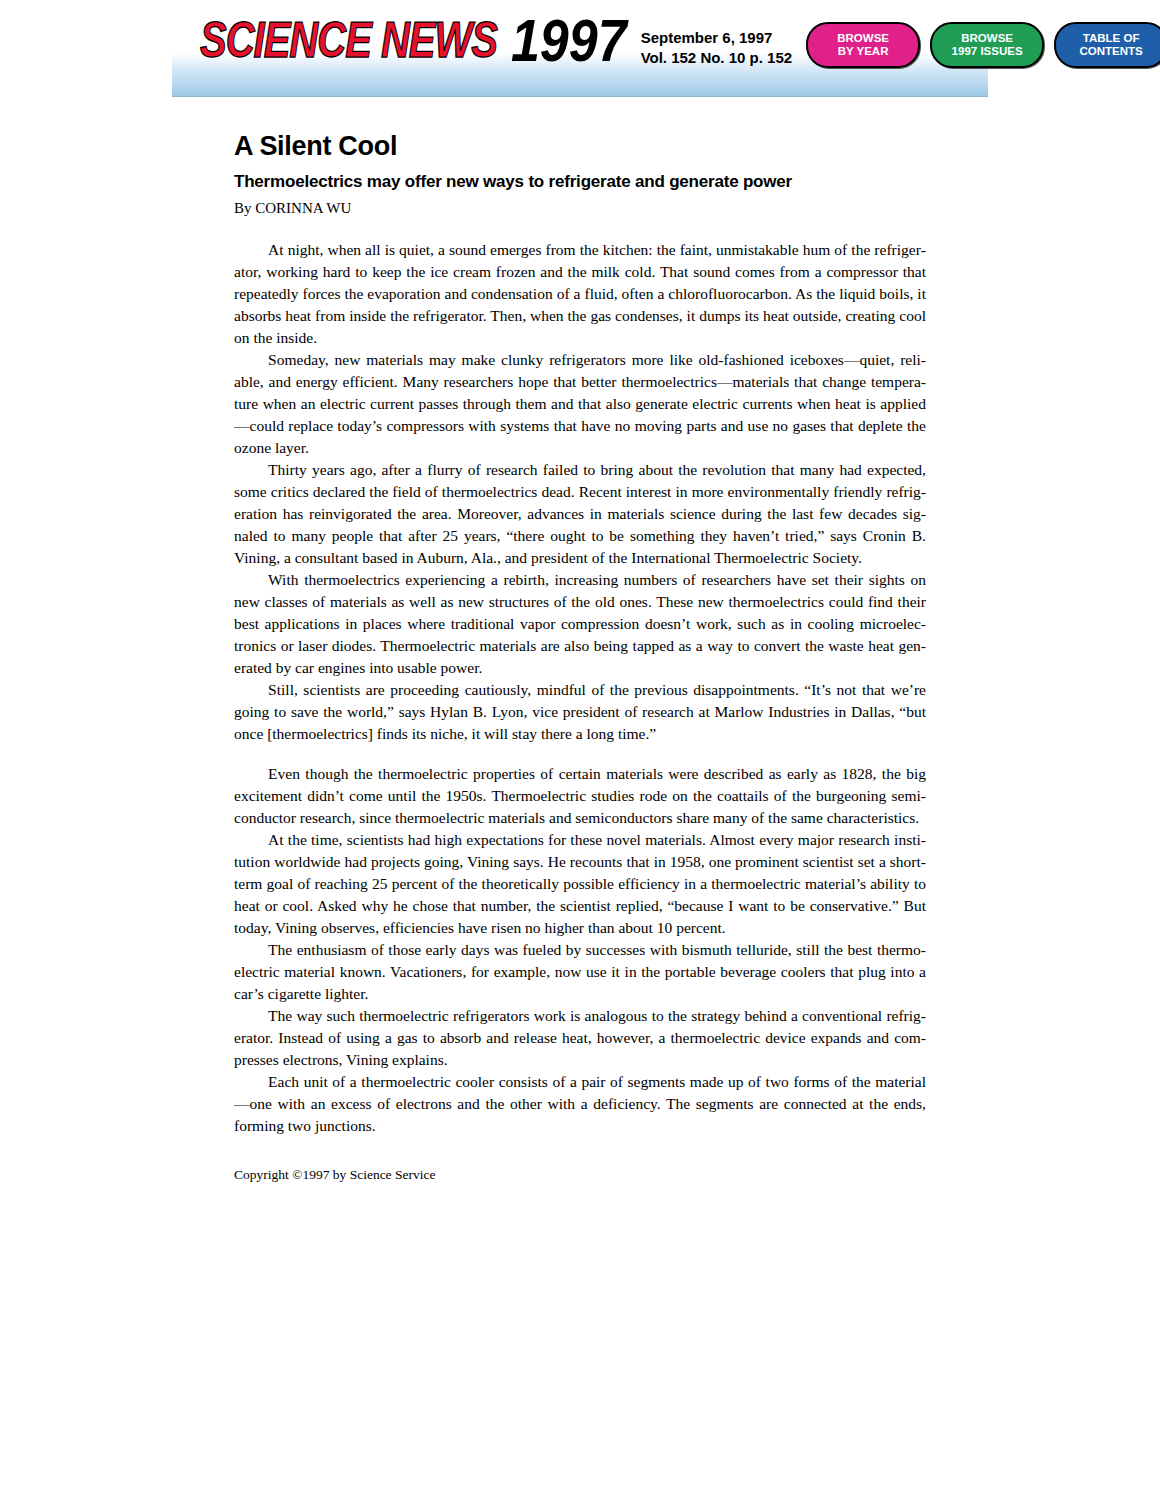SCIENCE NEWS
1997
September 6, 1997
Vol. 152 No. 10 p. 152
BROWSE
BY YEAR BROWSE
1997 ISSUES TABLE OF
CONTENTS
A Silent Cool
Thermoelectrics may offer new ways to refrigerate and generate power
By CORINNA WU
At night, when all is quiet, a sound emerges from the kitchen: the faint, unmistakable hum of the refrigerator, working hard to keep the ice cream frozen and the milk cold. That sound comes from a compressor that repeatedly forces the evaporation and condensation of a fluid, often a chlorofluorocarbon. As the liquid boils, it absorbs heat from inside the refrigerator. Then, when the gas condenses, it dumps its heat outside, creating cool on the inside.
Someday, new materials may make clunky refrigerators more like old-fashioned iceboxes—quiet, reliable, and energy efficient. Many researchers hope that better thermoelectrics—materials that change temperature when an electric current passes through them and that also generate electric currents when heat is applied—could replace today’s compressors with systems that have no moving parts and use no gases that deplete the ozone layer.
Thirty years ago, after a flurry of research failed to bring about the revolution that many had expected, some critics declared the field of thermoelectrics dead. Recent interest in more environmentally friendly refrigeration has reinvigorated the area. Moreover, advances in materials science during the last few decades signaled to many people that after 25 years, “there ought to be something they haven’t tried,” says Cronin B. Vining, a consultant based in Auburn, Ala., and president of the International Thermoelectric Society.
With thermoelectrics experiencing a rebirth, increasing numbers of researchers have set their sights on new classes of materials as well as new structures of the old ones. These new thermoelectrics could find their best applications in places where traditional vapor compression doesn’t work, such as in cooling microelectronics or laser diodes. Thermoelectric materials are also being tapped as a way to convert the waste heat generated by car engines into usable power.
Still, scientists are proceeding cautiously, mindful of the previous disappointments. “It’s not that we’re going to save the world,” says Hylan B. Lyon, vice president of research at Marlow Industries in Dallas, “but once [thermoelectrics] finds its niche, it will stay there a long time.”
Even though the thermoelectric properties of certain materials were described as early as 1828, the big excitement didn’t come until the 1950s. Thermoelectric studies rode on the coattails of the burgeoning semiconductor research, since thermoelectric materials and semiconductors share many of the same characteristics.
At the time, scientists had high expectations for these novel materials. Almost every major research institution worldwide had projects going, Vining says. He recounts that in 1958, one prominent scientist set a short-term goal of reaching 25 percent of the theoretically possible efficiency in a thermoelectric material’s ability to heat or cool. Asked why he chose that number, the scientist replied, “because I want to be conservative.” But today, Vining observes, efficiencies have risen no higher than about 10 percent.
The enthusiasm of those early days was fueled by successes with bismuth telluride, still the best thermoelectric material known. Vacationers, for example, now use it in the portable beverage coolers that plug into a car’s cigarette lighter.
The way such thermoelectric refrigerators work is analogous to the strategy behind a conventional refrigerator. Instead of using a gas to absorb and release heat, however, a thermoelectric device expands and compresses electrons, Vining explains.
Each unit of a thermoelectric cooler consists of a pair of segments made up of two forms of the material—one with an excess of electrons and the other with a deficiency. The segments are connected at the ends, forming two junctions.
Copyright ©1997 by Science Service